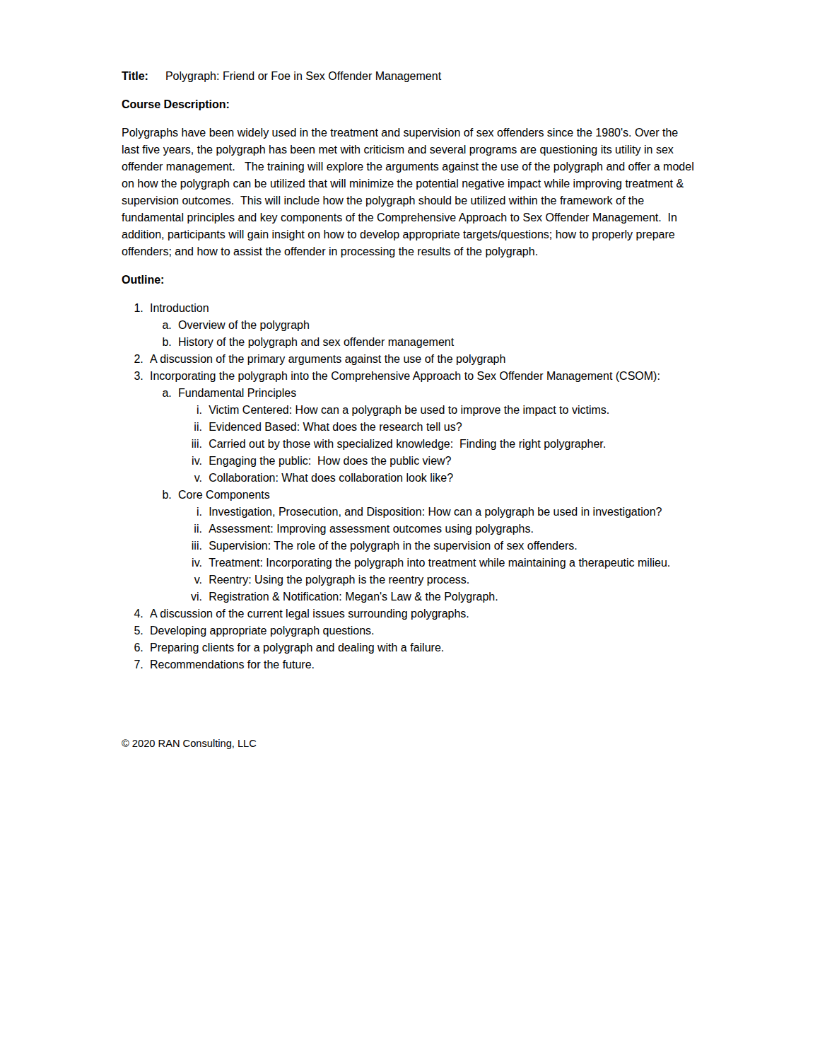Title: Polygraph: Friend or Foe in Sex Offender Management
Course Description:
Polygraphs have been widely used in the treatment and supervision of sex offenders since the 1980's. Over the last five years, the polygraph has been met with criticism and several programs are questioning its utility in sex offender management. The training will explore the arguments against the use of the polygraph and offer a model on how the polygraph can be utilized that will minimize the potential negative impact while improving treatment & supervision outcomes. This will include how the polygraph should be utilized within the framework of the fundamental principles and key components of the Comprehensive Approach to Sex Offender Management. In addition, participants will gain insight on how to develop appropriate targets/questions; how to properly prepare offenders; and how to assist the offender in processing the results of the polygraph.
Outline:
Introduction
Overview of the polygraph
History of the polygraph and sex offender management
A discussion of the primary arguments against the use of the polygraph
Incorporating the polygraph into the Comprehensive Approach to Sex Offender Management (CSOM):
Fundamental Principles
Victim Centered: How can a polygraph be used to improve the impact to victims.
Evidenced Based: What does the research tell us?
Carried out by those with specialized knowledge: Finding the right polygrapher.
Engaging the public: How does the public view?
Collaboration: What does collaboration look like?
Core Components
Investigation, Prosecution, and Disposition: How can a polygraph be used in investigation?
Assessment: Improving assessment outcomes using polygraphs.
Supervision: The role of the polygraph in the supervision of sex offenders.
Treatment: Incorporating the polygraph into treatment while maintaining a therapeutic milieu.
Reentry: Using the polygraph is the reentry process.
Registration & Notification: Megan's Law & the Polygraph.
A discussion of the current legal issues surrounding polygraphs.
Developing appropriate polygraph questions.
Preparing clients for a polygraph and dealing with a failure.
Recommendations for the future.
© 2020 RAN Consulting, LLC